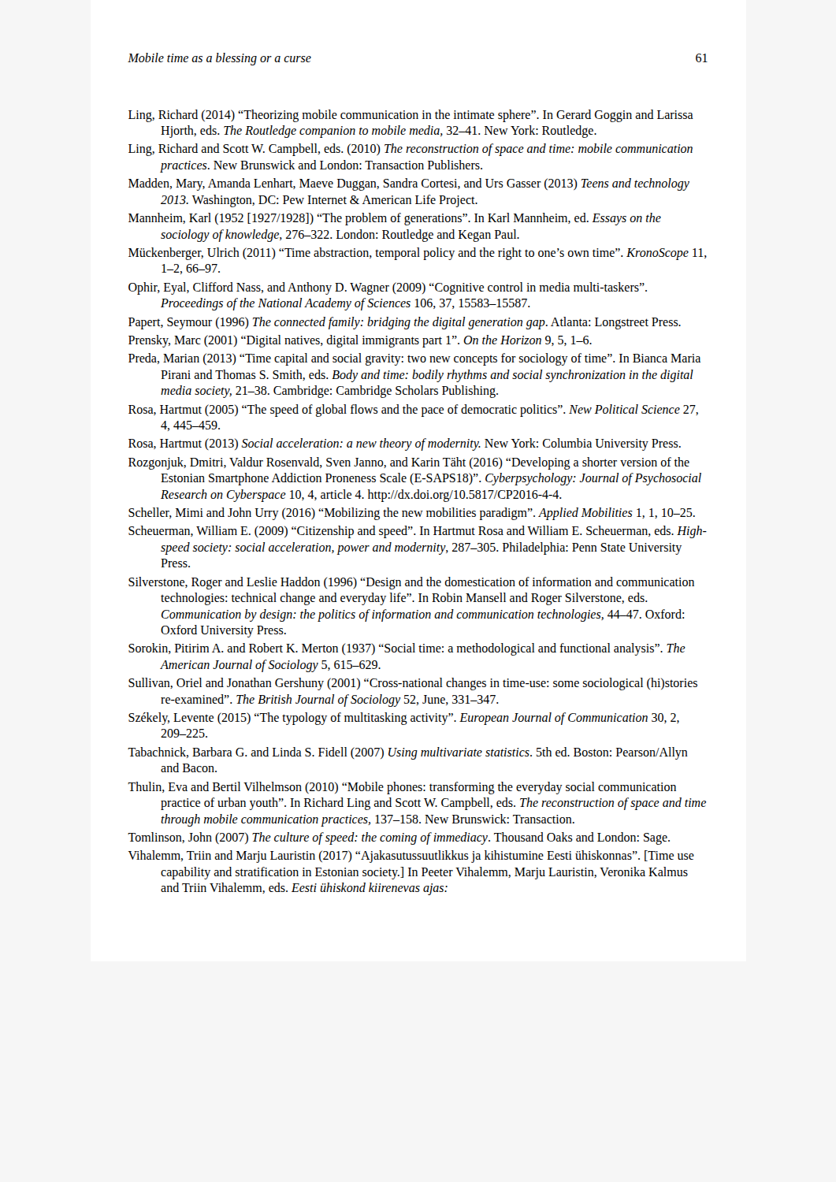Mobile time as a blessing or a curse 61
Ling, Richard (2014) “Theorizing mobile communication in the intimate sphere”. In Gerard Goggin and Larissa Hjorth, eds. The Routledge companion to mobile media, 32–41. New York: Routledge.
Ling, Richard and Scott W. Campbell, eds. (2010) The reconstruction of space and time: mobile communication practices. New Brunswick and London: Transaction Publishers.
Madden, Mary, Amanda Lenhart, Maeve Duggan, Sandra Cortesi, and Urs Gasser (2013) Teens and technology 2013. Washington, DC: Pew Internet & American Life Project.
Mannheim, Karl (1952 [1927/1928]) “The problem of generations”. In Karl Mannheim, ed. Essays on the sociology of knowledge, 276–322. London: Routledge and Kegan Paul.
Mückenberger, Ulrich (2011) “Time abstraction, temporal policy and the right to one’s own time”. KronoScope 11, 1–2, 66–97.
Ophir, Eyal, Clifford Nass, and Anthony D. Wagner (2009) “Cognitive control in media multi-taskers”. Proceedings of the National Academy of Sciences 106, 37, 15583–15587.
Papert, Seymour (1996) The connected family: bridging the digital generation gap. Atlanta: Longstreet Press.
Prensky, Marc (2001) “Digital natives, digital immigrants part 1”. On the Horizon 9, 5, 1–6.
Preda, Marian (2013) “Time capital and social gravity: two new concepts for sociology of time”. In Bianca Maria Pirani and Thomas S. Smith, eds. Body and time: bodily rhythms and social synchronization in the digital media society, 21–38. Cambridge: Cambridge Scholars Publishing.
Rosa, Hartmut (2005) “The speed of global flows and the pace of democratic politics”. New Political Science 27, 4, 445–459.
Rosa, Hartmut (2013) Social acceleration: a new theory of modernity. New York: Columbia University Press.
Rozgonjuk, Dmitri, Valdur Rosenvald, Sven Janno, and Karin Täht (2016) “Developing a shorter version of the Estonian Smartphone Addiction Proneness Scale (E-SAPS18)”. Cyberpsychology: Journal of Psychosocial Research on Cyberspace 10, 4, article 4. http://dx.doi.org/10.5817/CP2016-4-4.
Scheller, Mimi and John Urry (2016) “Mobilizing the new mobilities paradigm”. Applied Mobilities 1, 1, 10–25.
Scheuerman, William E. (2009) “Citizenship and speed”. In Hartmut Rosa and William E. Scheuerman, eds. High-speed society: social acceleration, power and modernity, 287–305. Philadelphia: Penn State University Press.
Silverstone, Roger and Leslie Haddon (1996) “Design and the domestication of information and communication technologies: technical change and everyday life”. In Robin Mansell and Roger Silverstone, eds. Communication by design: the politics of information and communication technologies, 44–47. Oxford: Oxford University Press.
Sorokin, Pitirim A. and Robert K. Merton (1937) “Social time: a methodological and functional analysis”. The American Journal of Sociology 5, 615–629.
Sullivan, Oriel and Jonathan Gershuny (2001) “Cross-national changes in time-use: some sociological (hi)stories re-examined”. The British Journal of Sociology 52, June, 331–347.
Székely, Levente (2015) “The typology of multitasking activity”. European Journal of Communication 30, 2, 209–225.
Tabachnick, Barbara G. and Linda S. Fidell (2007) Using multivariate statistics. 5th ed. Boston: Pearson/Allyn and Bacon.
Thulin, Eva and Bertil Vilhelmson (2010) “Mobile phones: transforming the everyday social communication practice of urban youth”. In Richard Ling and Scott W. Campbell, eds. The reconstruction of space and time through mobile communication practices, 137–158. New Brunswick: Transaction.
Tomlinson, John (2007) The culture of speed: the coming of immediacy. Thousand Oaks and London: Sage.
Vihalemm, Triin and Marju Lauristin (2017) “Ajakasutussuutlikkus ja kihistumine Eesti ühiskonnas”. [Time use capability and stratification in Estonian society.] In Peeter Vihalemm, Marju Lauristin, Veronika Kalmus and Triin Vihalemm, eds. Eesti ühiskond kiirenevas ajas: